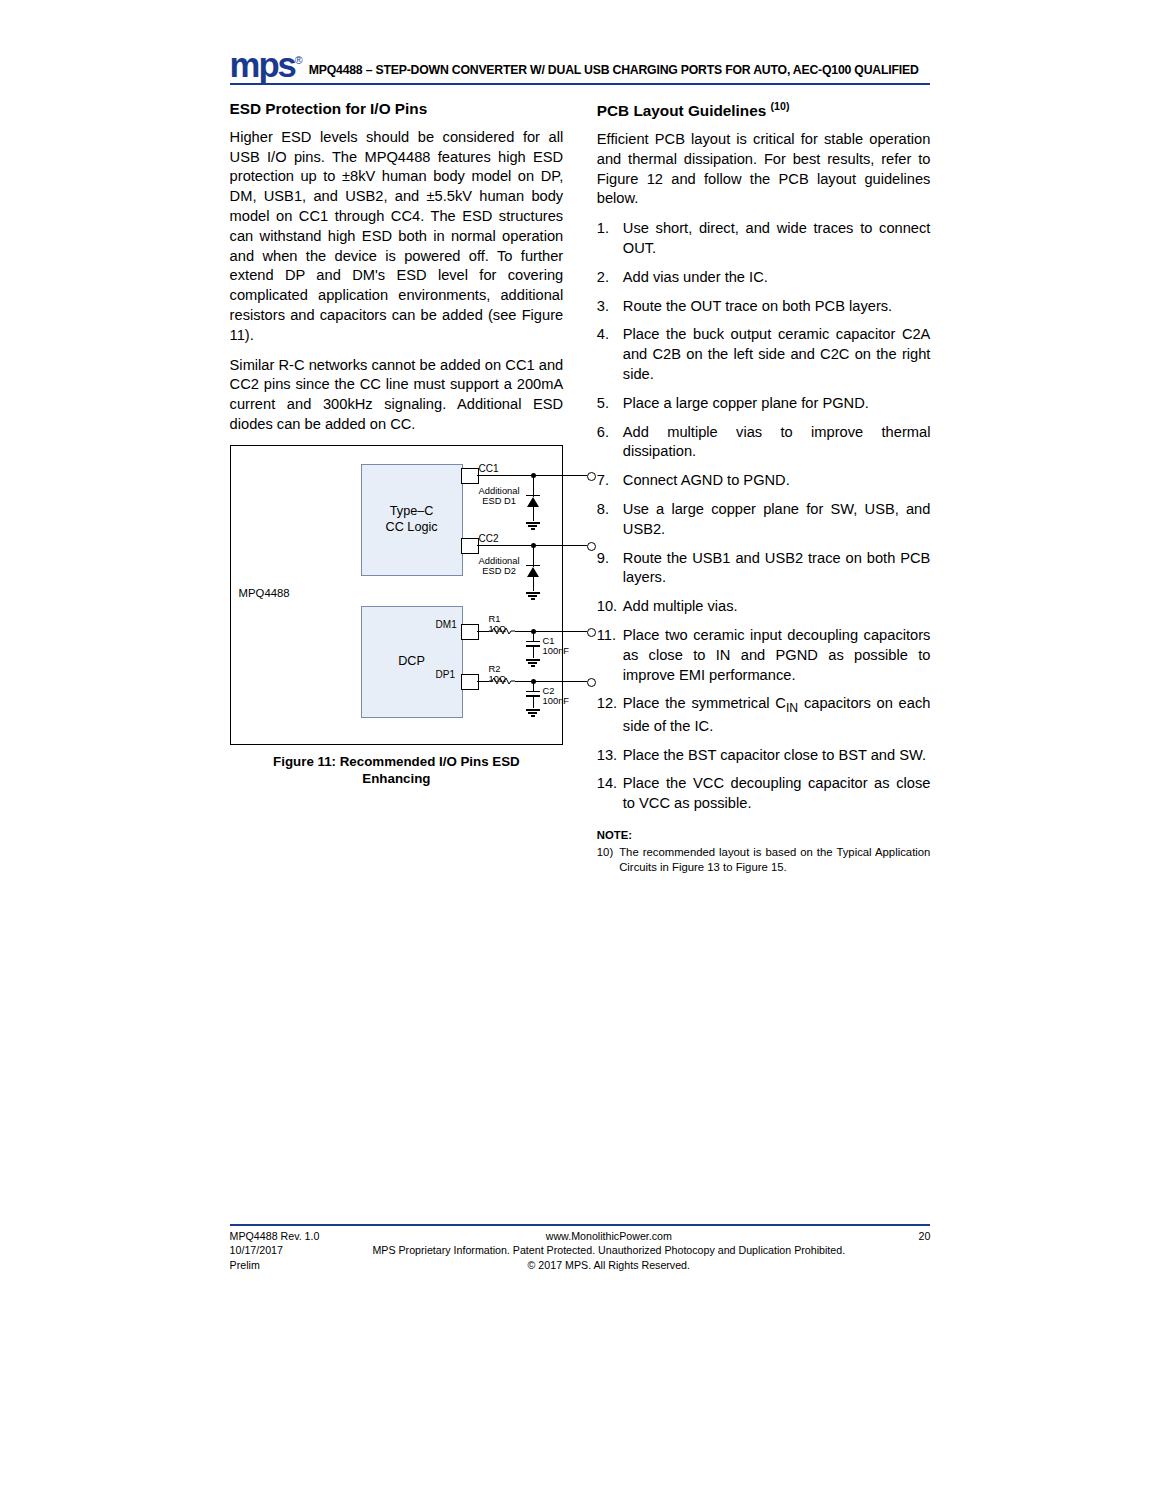mps®
MPQ4488 – STEP-DOWN CONVERTER W/ DUAL USB CHARGING PORTS FOR AUTO, AEC-Q100 QUALIFIED
ESD Protection for I/O Pins
Higher ESD levels should be considered for all USB I/O pins. The MPQ4488 features high ESD protection up to ±8kV human body model on DP, DM, USB1, and USB2, and ±5.5kV human body model on CC1 through CC4. The ESD structures can withstand high ESD both in normal operation and when the device is powered off. To further extend DP and DM's ESD level for covering complicated application environments, additional resistors and capacitors can be added (see Figure 11).
Similar R-C networks cannot be added on CC1 and CC2 pins since the CC line must support a 200mA current and 300kHz signaling. Additional ESD diodes can be added on CC.
MPQ4488
Type–C
CC Logic
DCP
CC1
Additional
ESD D1
CC2
Additional
ESD D2
DM1
R1
10Ω
C1
100nF
DP1
R2
10Ω
C2
100nF
Figure 11: Recommended I/O Pins ESD
Enhancing
PCB Layout Guidelines (10)
Efficient PCB layout is critical for stable operation and thermal dissipation. For best results, refer to Figure 12 and follow the PCB layout guidelines below.
Use short, direct, and wide traces to connect OUT.
Add vias under the IC.
Route the OUT trace on both PCB layers.
Place the buck output ceramic capacitor C2A and C2B on the left side and C2C on the right side.
Place a large copper plane for PGND.
Add multiple vias to improve thermal dissipation.
Connect AGND to PGND.
Use a large copper plane for SW, USB, and USB2.
Route the USB1 and USB2 trace on both PCB layers.
Add multiple vias.
Place two ceramic input decoupling capacitors as close to IN and PGND as possible to improve EMI performance.
Place the symmetrical CIN capacitors on each side of the IC.
Place the BST capacitor close to BST and SW.
Place the VCC decoupling capacitor as close to VCC as possible.
NOTE:
10) The recommended layout is based on the Typical Application Circuits in Figure 13 to Figure 15.
MPQ4488 Rev. 1.0
10/17/2017
Prelim
www.MonolithicPower.com
MPS Proprietary Information. Patent Protected. Unauthorized Photocopy and Duplication Prohibited.
© 2017 MPS. All Rights Reserved.
20